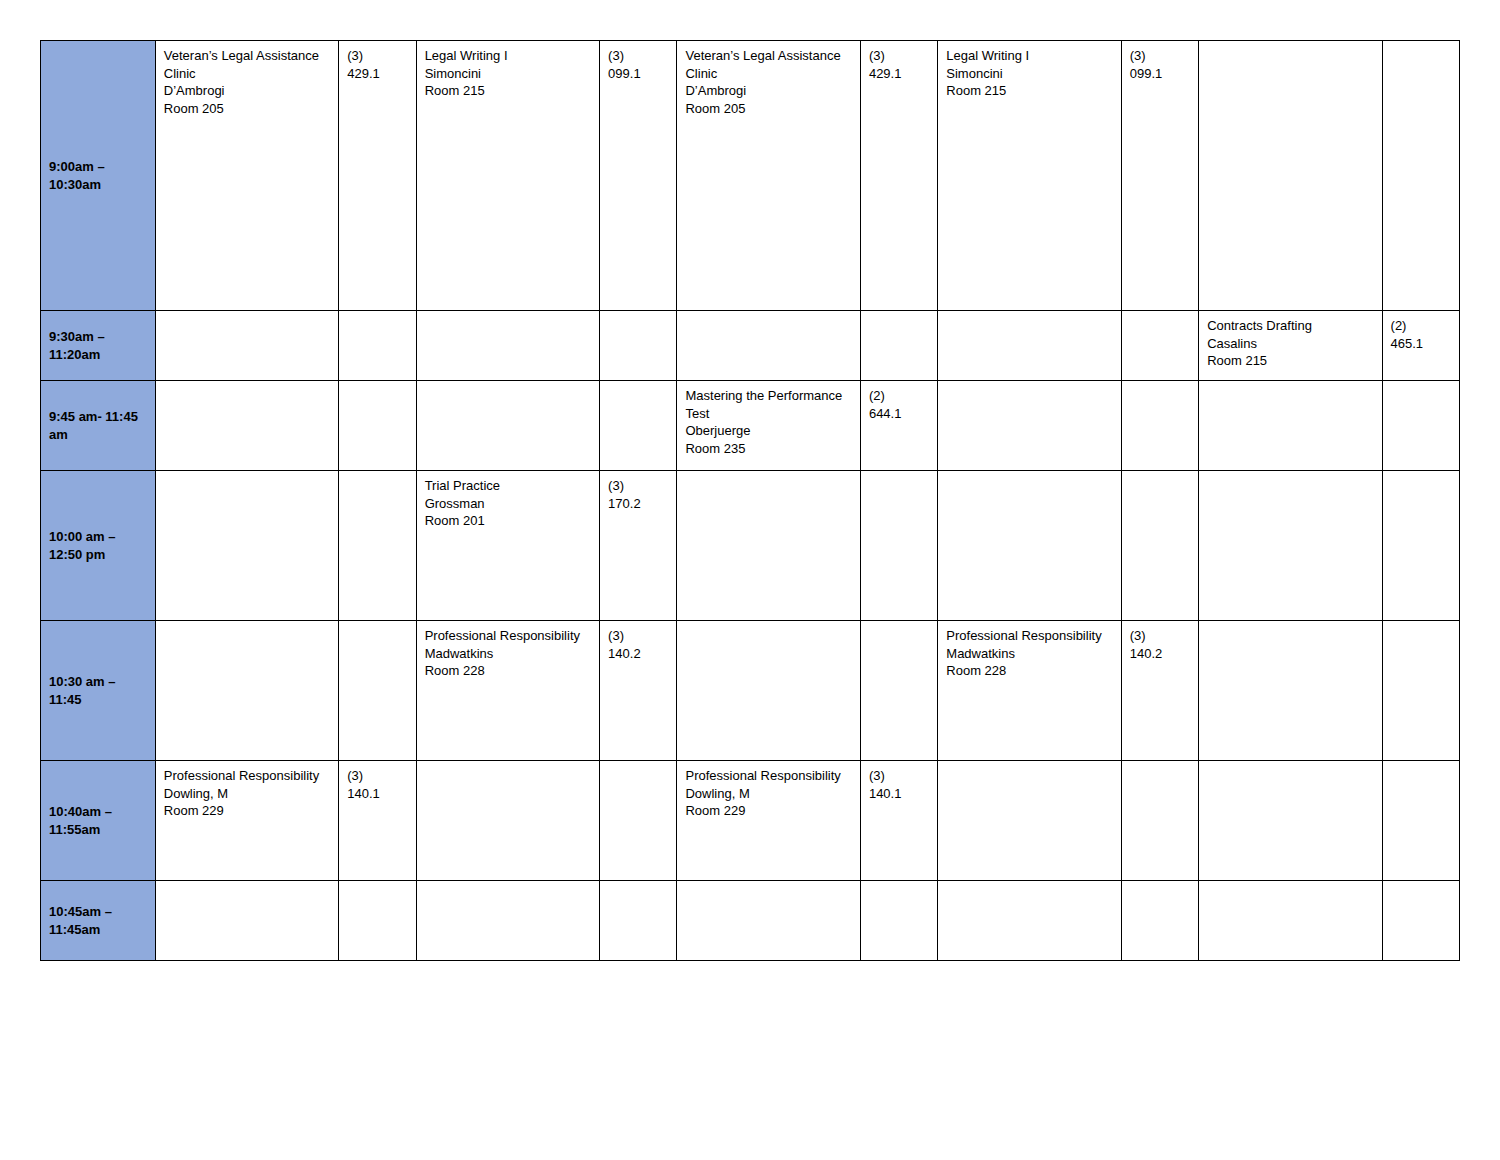| 9:00am – 10:30am | Veteran’s Legal Assistance Clinic D’Ambrogi Room 205 | (3) 429.1 | Legal Writing I Simoncini Room 215 | (3) 099.1 | Veteran’s Legal Assistance Clinic D’Ambrogi Room 205 | (3) 429.1 | Legal Writing I Simoncini Room 215 | (3) 099.1 | | |
| 9:30am – 11:20am | | | | | | | | | Contracts Drafting Casalins Room 215 | (2) 465.1 |
| 9:45 am- 11:45 am | | | | | Mastering the Performance Test Oberjuerge Room 235 | (2) 644.1 | | | | |
| 10:00 am – 12:50 pm | | | Trial Practice Grossman Room 201 | (3) 170.2 | | | | | | |
| 10:30 am – 11:45 | | | Professional Responsibility Madwatkins Room 228 | (3) 140.2 | | | Professional Responsibility Madwatkins Room 228 | (3) 140.2 | | |
| 10:40am – 11:55am | Professional Responsibility Dowling, M Room 229 | (3) 140.1 | | | Professional Responsibility Dowling, M Room 229 | (3) 140.1 | | | | |
| 10:45am – 11:45am | | | | | | | | | | |